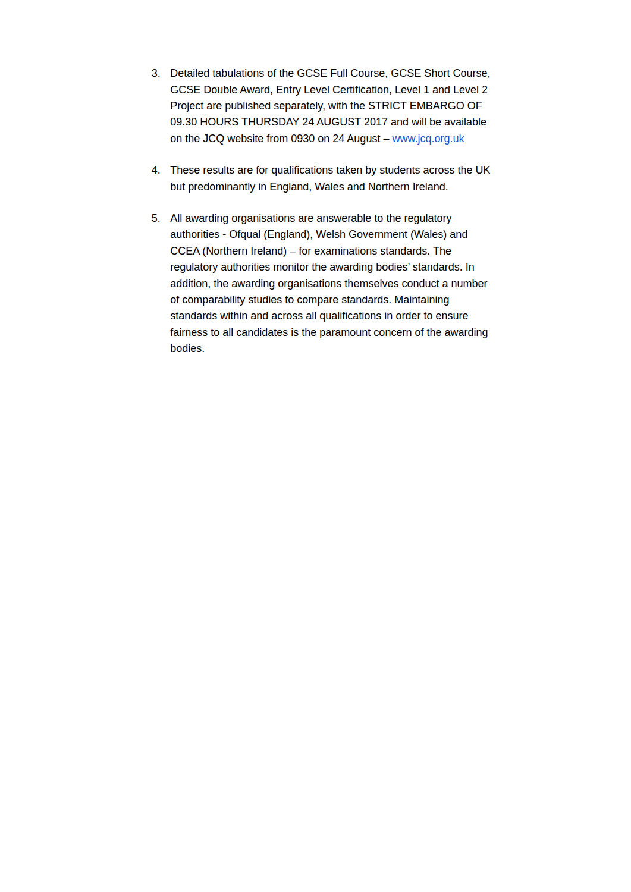Detailed tabulations of the GCSE Full Course, GCSE Short Course, GCSE Double Award, Entry Level Certification, Level 1 and Level 2 Project are published separately, with the STRICT EMBARGO OF 09.30 HOURS THURSDAY 24 AUGUST 2017 and will be available on the JCQ website from 0930 on 24 August – www.jcq.org.uk
These results are for qualifications taken by students across the UK but predominantly in England, Wales and Northern Ireland.
All awarding organisations are answerable to the regulatory authorities - Ofqual (England), Welsh Government (Wales) and CCEA (Northern Ireland) – for examinations standards. The regulatory authorities monitor the awarding bodies’ standards. In addition, the awarding organisations themselves conduct a number of comparability studies to compare standards. Maintaining standards within and across all qualifications in order to ensure fairness to all candidates is the paramount concern of the awarding bodies.